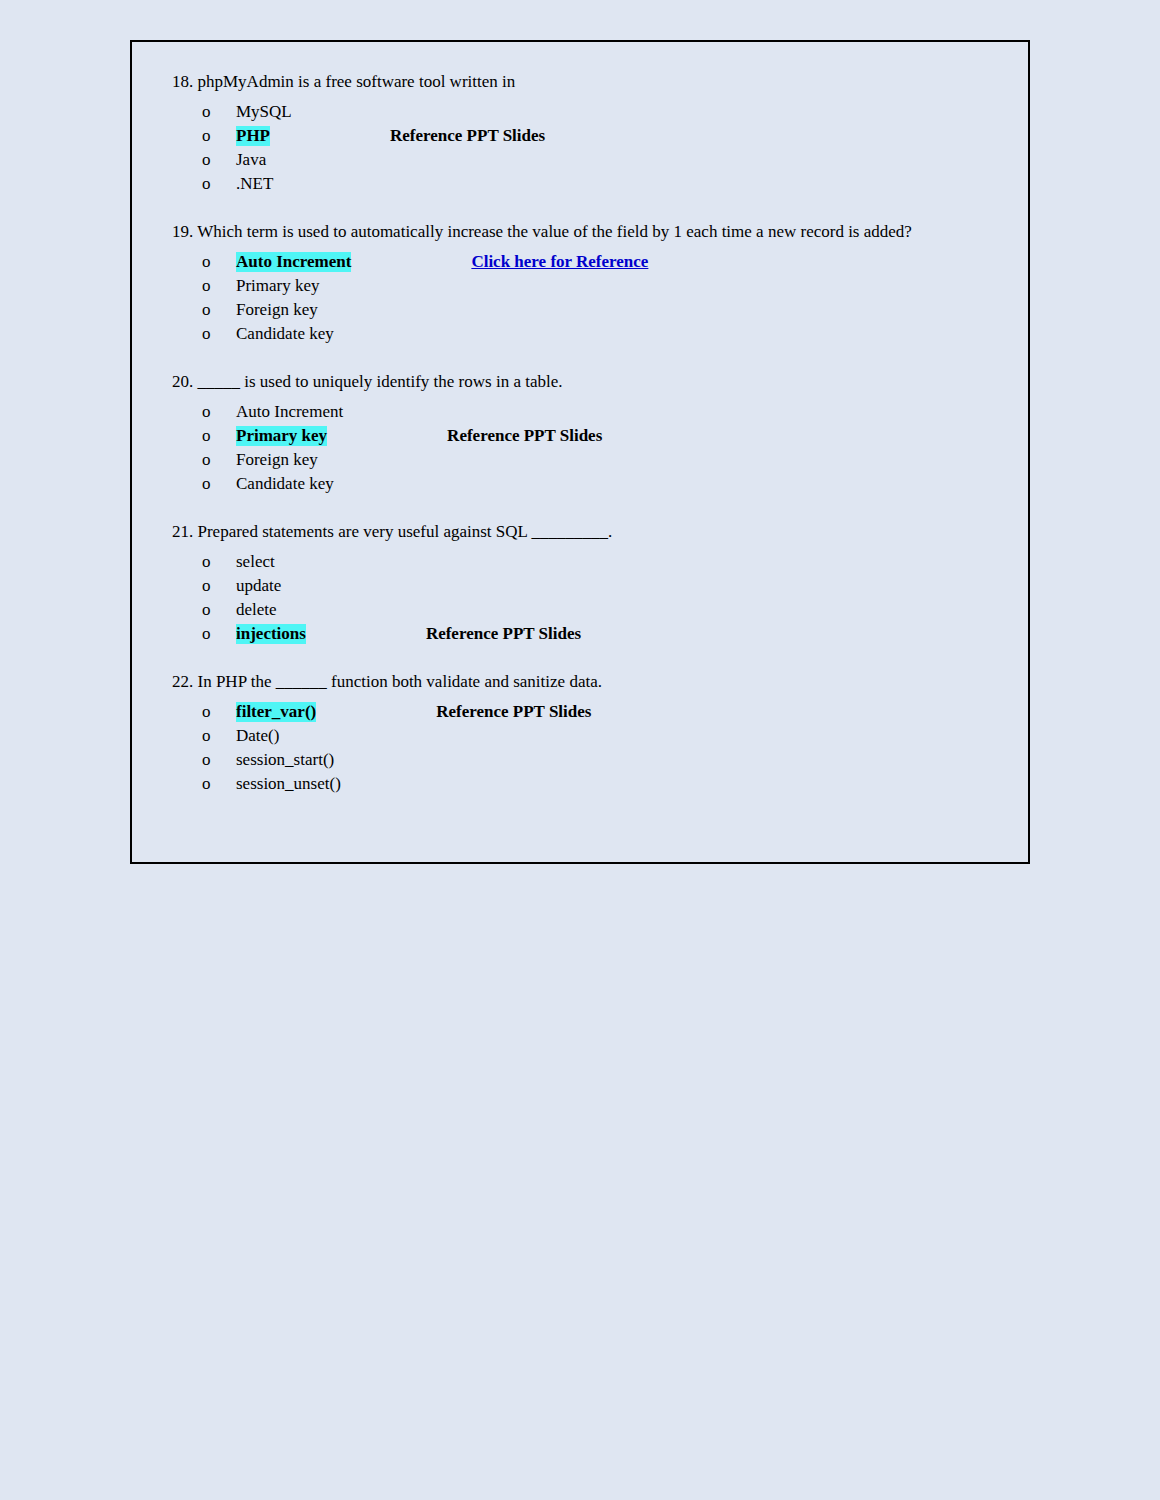18. phpMyAdmin is a free software tool written in
oMySQL
oPHP Reference PPT Slides
oJava
o.NET
19. Which term is used to automatically increase the value of the field by 1 each time a new record is added?
oAuto Increment Click here for Reference
oPrimary key
oForeign key
oCandidate key
20. _____ is used to uniquely identify the rows in a table.
oAuto Increment
oPrimary key Reference PPT Slides
oForeign key
oCandidate key
21. Prepared statements are very useful against SQL _________.
oselect
oupdate
odelete
oinjections Reference PPT Slides
22. In PHP the ______ function both validate and sanitize data.
ofilter_var() Reference PPT Slides
oDate()
osession_start()
osession_unset()